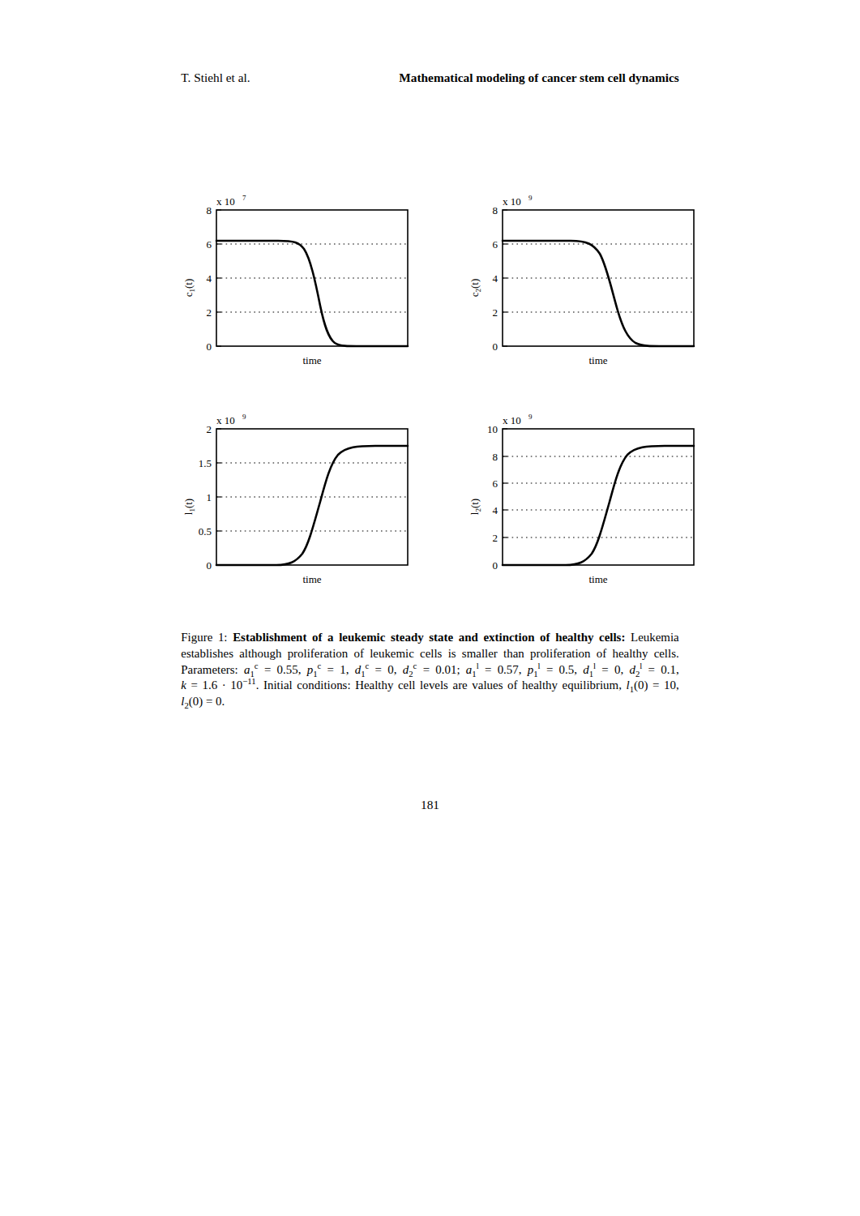T. Stiehl et al.
Mathematical modeling of cancer stem cell dynamics
x 10 7 0 2 4 6 8 time c1(t)
x 10 9 0 2 4 6 8 time c2(t)
x 10 9 0 0.5 1 1.5 2 time l1(t)
x 10 9 0 2 4 6 8 10 time l2(t)
Figure 1: Establishment of a leukemic steady state and extinction of healthy cells: Leukemia establishes although proliferation of leukemic cells is smaller than proliferation of healthy cells. Parameters: a1c = 0.55, p1c = 1, d1c = 0, d2c = 0.01; a1l = 0.57, p1l = 0.5, d1l = 0, d2l = 0.1, k = 1.6 · 10−11. Initial conditions: Healthy cell levels are values of healthy equilibrium, l1(0) = 10, l2(0) = 0.
181